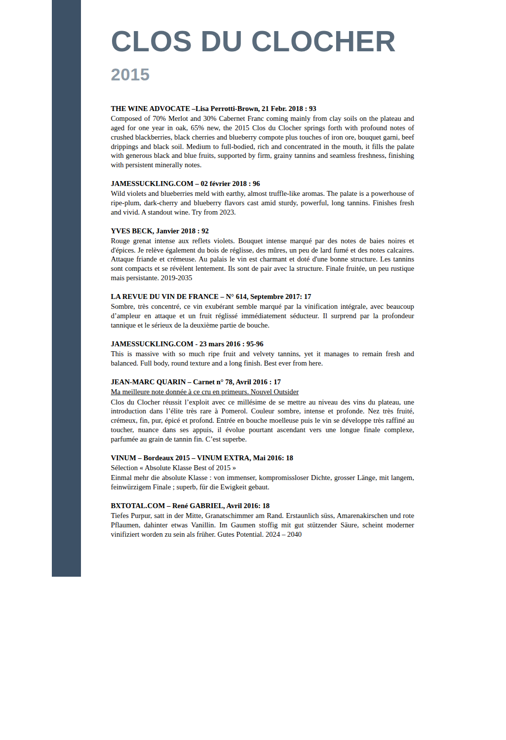CLOS DU CLOCHER
2015
THE WINE ADVOCATE –Lisa Perrotti-Brown, 21 Febr. 2018 : 93
Composed of 70% Merlot and 30% Cabernet Franc coming mainly from clay soils on the plateau and aged for one year in oak, 65% new, the 2015 Clos du Clocher springs forth with profound notes of crushed blackberries, black cherries and blueberry compote plus touches of iron ore, bouquet garni, beef drippings and black soil. Medium to full-bodied, rich and concentrated in the mouth, it fills the palate with generous black and blue fruits, supported by firm, grainy tannins and seamless freshness, finishing with persistent minerally notes.
JAMESSUCKLING.COM – 02 février 2018 : 96
Wild violets and blueberries meld with earthy, almost truffle-like aromas. The palate is a powerhouse of ripe-plum, dark-cherry and blueberry flavors cast amid sturdy, powerful, long tannins. Finishes fresh and vivid. A standout wine. Try from 2023.
YVES BECK, Janvier 2018 : 92
Rouge grenat intense aux reflets violets. Bouquet intense marqué par des notes de baies noires et d'épices. Je relève également du bois de réglisse, des mûres, un peu de lard fumé et des notes calcaires. Attaque friande et crémeuse. Au palais le vin est charmant et doté d'une bonne structure. Les tannins sont compacts et se révèlent lentement. Ils sont de pair avec la structure. Finale fruitée, un peu rustique mais persistante. 2019-2035
LA REVUE DU VIN DE FRANCE – N° 614, Septembre 2017: 17
Sombre, très concentré, ce vin exubérant semble marqué par la vinification intégrale, avec beaucoup d’ampleur en attaque et un fruit réglissé immédiatement séducteur. Il surprend par la profondeur tannique et le sérieux de la deuxième partie de bouche.
JAMESSUCKLING.COM - 23 mars 2016 : 95-96
This is massive with so much ripe fruit and velvety tannins, yet it manages to remain fresh and balanced. Full body, round texture and a long finish. Best ever from here.
JEAN-MARC QUARIN – Carnet n° 78, Avril 2016 : 17
Ma meilleure note donnée à ce cru en primeurs. Nouvel Outsider
Clos du Clocher réussit l’exploit avec ce millésime de se mettre au niveau des vins du plateau, une introduction dans l’élite très rare à Pomerol. Couleur sombre, intense et profonde. Nez très fruité, crémeux, fin, pur, épicé et profond. Entrée en bouche moelleuse puis le vin se développe très raffiné au toucher, nuance dans ses appuis, il évolue pourtant ascendant vers une longue finale complexe, parfumée au grain de tannin fin. C’est superbe.
VINUM – Bordeaux 2015 – VINUM EXTRA, Mai 2016: 18
Sélection « Absolute Klasse Best of 2015 »
Einmal mehr die absolute Klasse : von immenser, kompromissloser Dichte, grosser Länge, mit langem, feinwürzigem Finale ; superb, für die Ewigkeit gebaut.
BXTOTAL.COM – René GABRIEL, Avril 2016: 18
Tiefes Purpur, satt in der Mitte, Granatschimmer am Rand. Erstaunlich süss, Amarenakirschen und rote Pflaumen, dahinter etwas Vanillin. Im Gaumen stoffig mit gut stützender Säure, scheint moderner vinifiziert worden zu sein als früher. Gutes Potential. 2024 – 2040